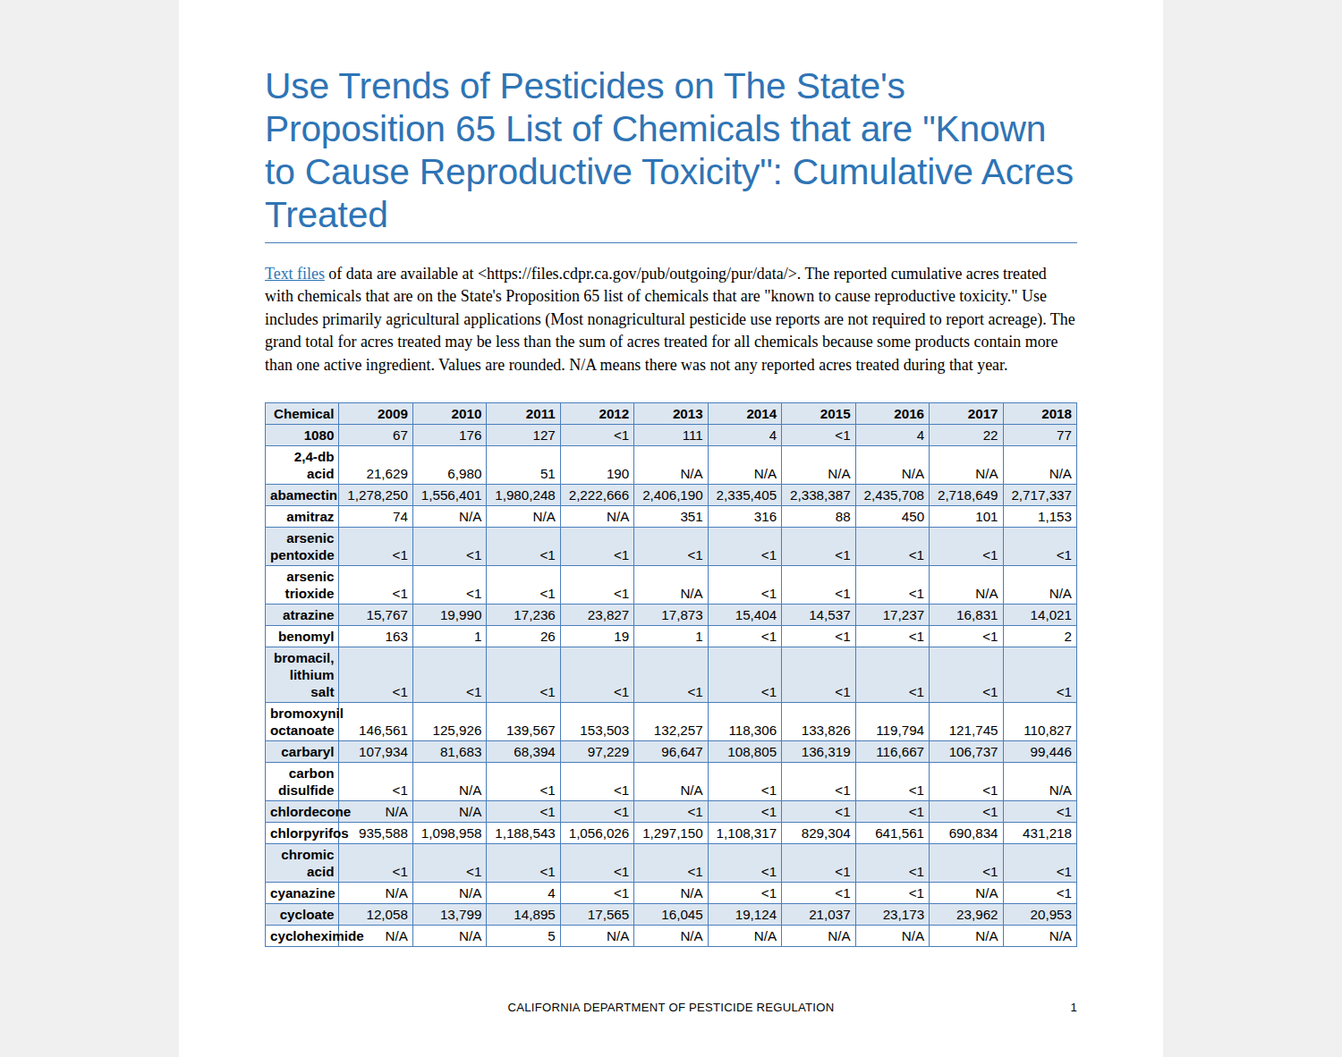Use Trends of Pesticides on The State's Proposition 65 List of Chemicals that are "Known to Cause Reproductive Toxicity": Cumulative Acres Treated
Text files of data are available at <https://files.cdpr.ca.gov/pub/outgoing/pur/data/>. The reported cumulative acres treated with chemicals that are on the State's Proposition 65 list of chemicals that are "known to cause reproductive toxicity." Use includes primarily agricultural applications (Most nonagricultural pesticide use reports are not required to report acreage). The grand total for acres treated may be less than the sum of acres treated for all chemicals because some products contain more than one active ingredient. Values are rounded. N/A means there was not any reported acres treated during that year.
Cumulative acres treated by chemical and year
| Chemical | 2009 | 2010 | 2011 | 2012 | 2013 | 2014 | 2015 | 2016 | 2017 | 2018 |
| --- | --- | --- | --- | --- | --- | --- | --- | --- | --- | --- |
| 1080 | 67 | 176 | 127 | <1 | 111 | 4 | <1 | 4 | 22 | 77 |
| 2,4-db acid | 21,629 | 6,980 | 51 | 190 | N/A | N/A | N/A | N/A | N/A | N/A |
| abamectin | 1,278,250 | 1,556,401 | 1,980,248 | 2,222,666 | 2,406,190 | 2,335,405 | 2,338,387 | 2,435,708 | 2,718,649 | 2,717,337 |
| amitraz | 74 | N/A | N/A | N/A | 351 | 316 | 88 | 450 | 101 | 1,153 |
| arsenic pentoxide | <1 | <1 | <1 | <1 | <1 | <1 | <1 | <1 | <1 | <1 |
| arsenic trioxide | <1 | <1 | <1 | <1 | N/A | <1 | <1 | <1 | N/A | N/A |
| atrazine | 15,767 | 19,990 | 17,236 | 23,827 | 17,873 | 15,404 | 14,537 | 17,237 | 16,831 | 14,021 |
| benomyl | 163 | 1 | 26 | 19 | 1 | <1 | <1 | <1 | <1 | 2 |
| bromacil, lithium salt | <1 | <1 | <1 | <1 | <1 | <1 | <1 | <1 | <1 | <1 |
| bromoxynil octanoate | 146,561 | 125,926 | 139,567 | 153,503 | 132,257 | 118,306 | 133,826 | 119,794 | 121,745 | 110,827 |
| carbaryl | 107,934 | 81,683 | 68,394 | 97,229 | 96,647 | 108,805 | 136,319 | 116,667 | 106,737 | 99,446 |
| carbon disulfide | <1 | N/A | <1 | <1 | N/A | <1 | <1 | <1 | <1 | N/A |
| chlordecone | N/A | N/A | <1 | <1 | <1 | <1 | <1 | <1 | <1 | <1 |
| chlorpyrifos | 935,588 | 1,098,958 | 1,188,543 | 1,056,026 | 1,297,150 | 1,108,317 | 829,304 | 641,561 | 690,834 | 431,218 |
| chromic acid | <1 | <1 | <1 | <1 | <1 | <1 | <1 | <1 | <1 | <1 |
| cyanazine | N/A | N/A | 4 | <1 | N/A | <1 | <1 | <1 | N/A | <1 |
| cycloate | 12,058 | 13,799 | 14,895 | 17,565 | 16,045 | 19,124 | 21,037 | 23,173 | 23,962 | 20,953 |
| cycloheximide | N/A | N/A | 5 | N/A | N/A | N/A | N/A | N/A | N/A | N/A |
CALIFORNIA DEPARTMENT OF PESTICIDE REGULATION 1